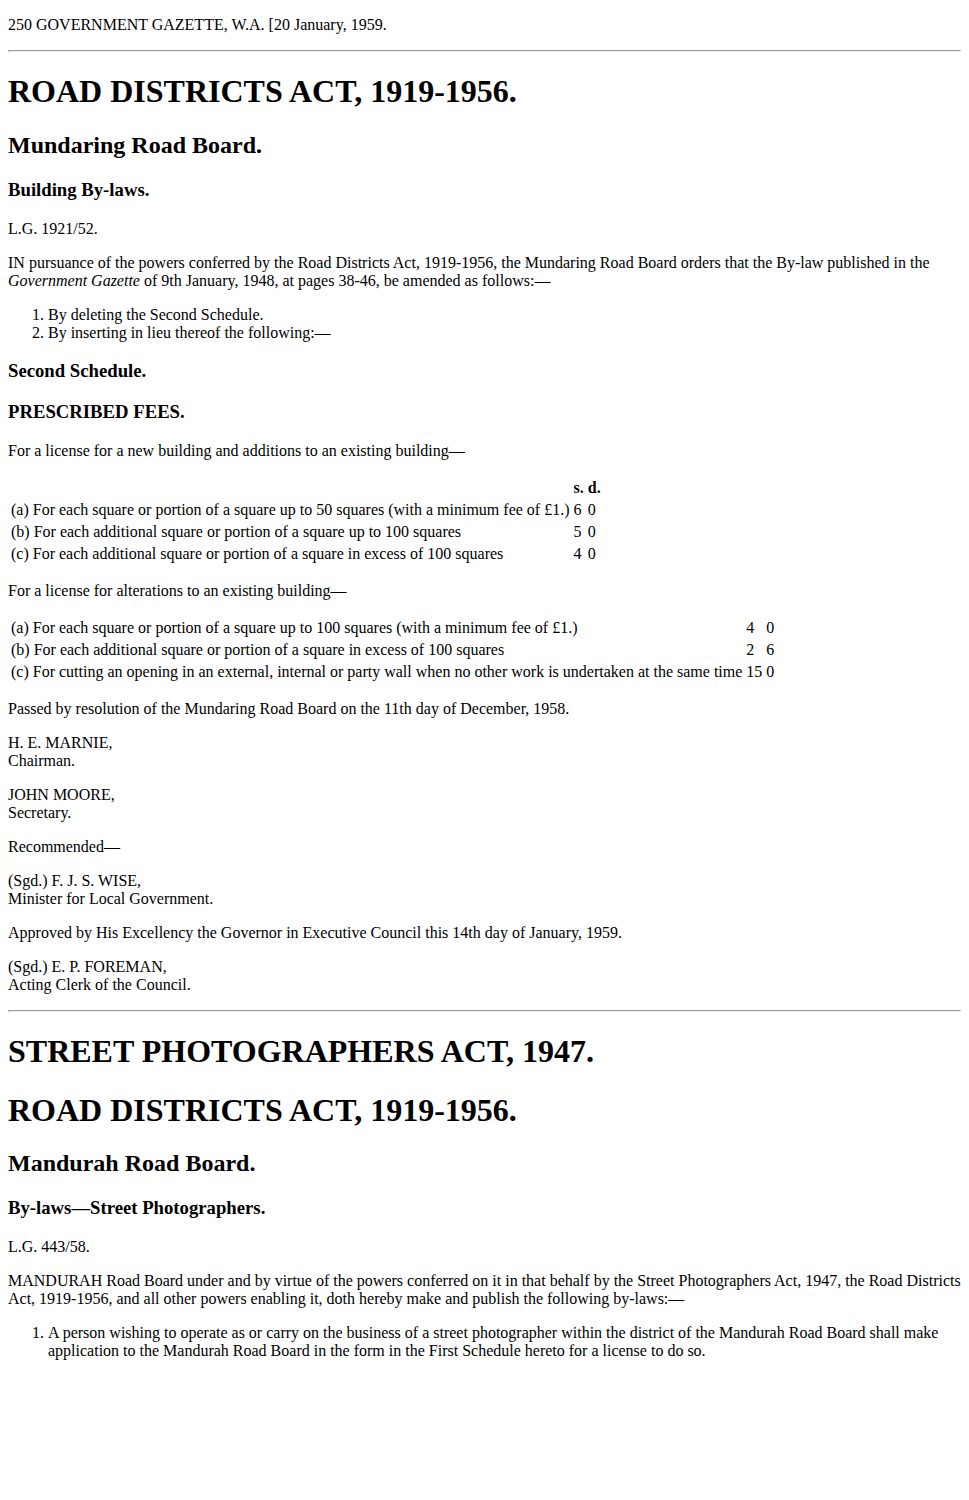250 GOVERNMENT GAZETTE, W.A. [20 January, 1959.
ROAD DISTRICTS ACT, 1919-1956.
Mundaring Road Board.
Building By-laws.
L.G. 1921/52.
IN pursuance of the powers conferred by the Road Districts Act, 1919-1956, the Mundaring Road Board orders that the By-law published in the Government Gazette of 9th January, 1948, at pages 38-46, be amended as follows:—
By deleting the Second Schedule.
By inserting in lieu thereof the following:—
Second Schedule.
PRESCRIBED FEES.
For a license for a new building and additions to an existing building—
| | s. | d. |
| --- | --- | --- |
| (a) For each square or portion of a square up to 50 squares (with a minimum fee of £1.) | 6 | 0 |
| (b) For each additional square or portion of a square up to 100 squares | 5 | 0 |
| (c) For each additional square or portion of a square in excess of 100 squares | 4 | 0 |
For a license for alterations to an existing building—
| (a) For each square or portion of a square up to 100 squares (with a minimum fee of £1.) | 4 | 0 |
| (b) For each additional square or portion of a square in excess of 100 squares | 2 | 6 |
| (c) For cutting an opening in an external, internal or party wall when no other work is undertaken at the same time | 15 | 0 |
Passed by resolution of the Mundaring Road Board on the 11th day of December, 1958.
H. E. MARNIE,
Chairman.
JOHN MOORE,
Secretary.
Recommended—
(Sgd.) F. J. S. WISE,
Minister for Local Government.
Approved by His Excellency the Governor in Executive Council this 14th day of January, 1959.
(Sgd.) E. P. FOREMAN,
Acting Clerk of the Council.
STREET PHOTOGRAPHERS ACT, 1947.
ROAD DISTRICTS ACT, 1919-1956.
Mandurah Road Board.
By-laws—Street Photographers.
L.G. 443/58.
MANDURAH Road Board under and by virtue of the powers conferred on it in that behalf by the Street Photographers Act, 1947, the Road Districts Act, 1919-1956, and all other powers enabling it, doth hereby make and publish the following by-laws:—
A person wishing to operate as or carry on the business of a street photographer within the district of the Mandurah Road Board shall make application to the Mandurah Road Board in the form in the First Schedule hereto for a license to do so.